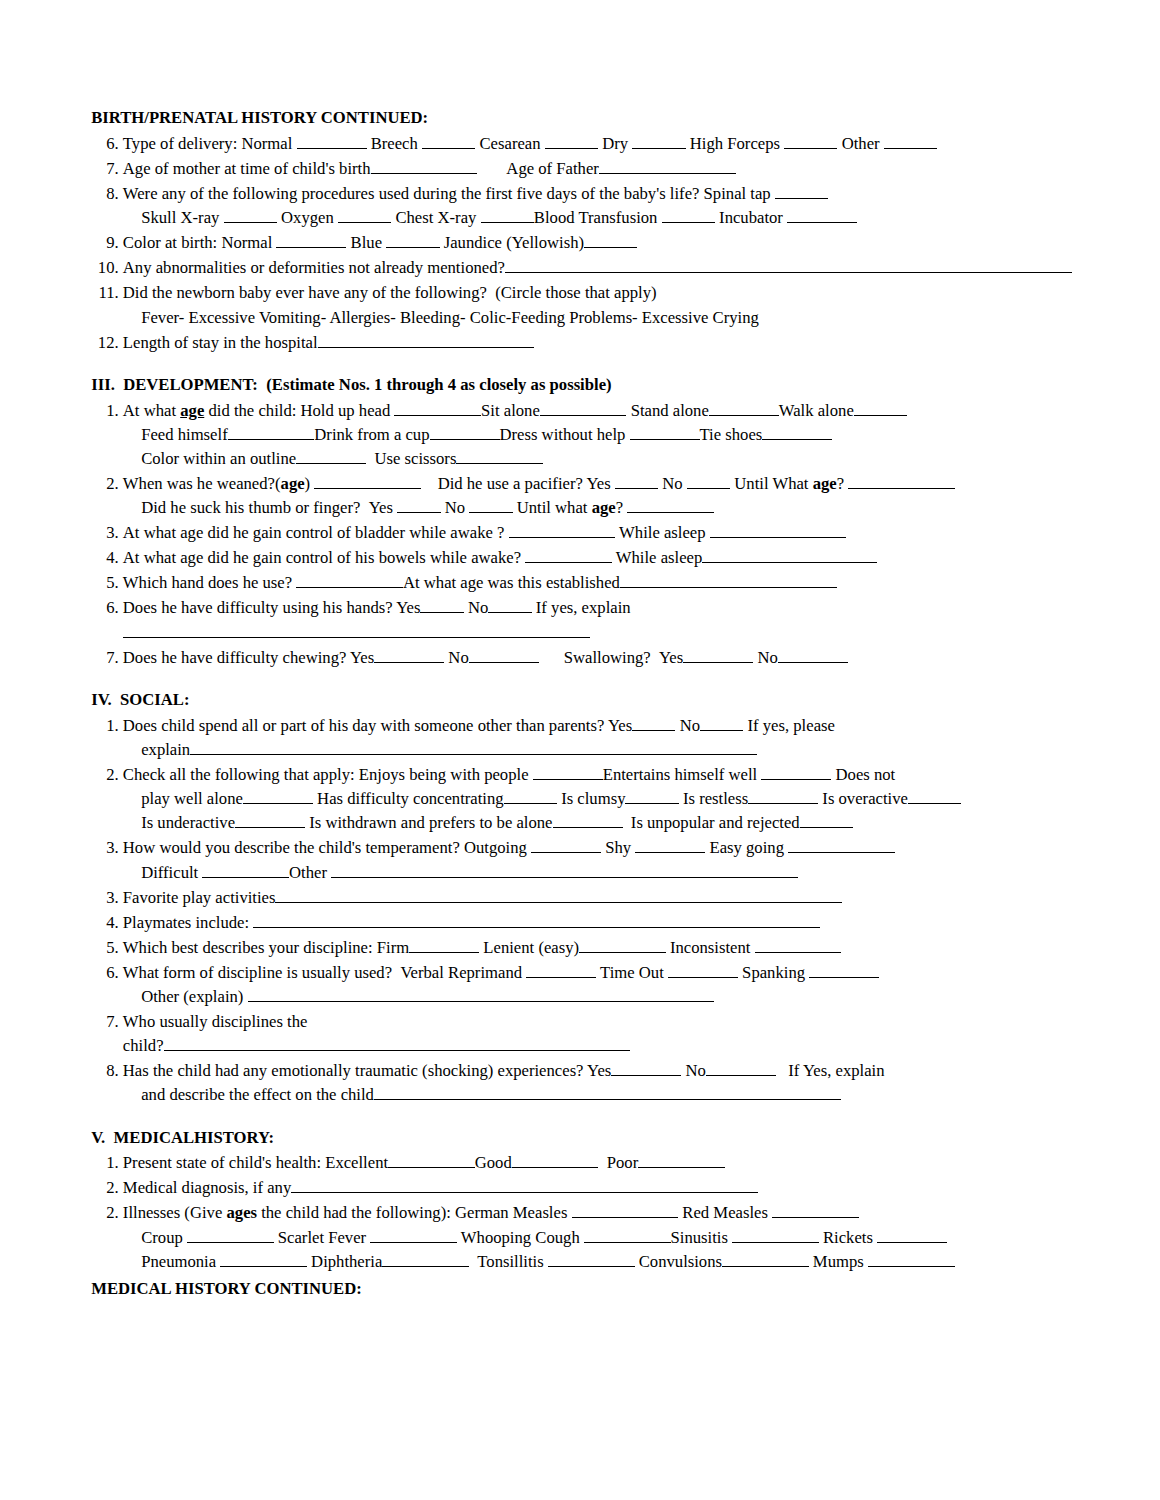Birth/Prenatal History Continued:
Type of delivery: Normal Breech Cesarean Dry High Forceps Other
Age of mother at time of child's birth Age of Father
Were any of the following procedures used during the first five days of the baby's life? Spinal tap Skull X-ray Oxygen Chest X-ray Blood Transfusion Incubator
Color at birth: Normal Blue Jaundice (Yellowish)
Any abnormalities or deformities not already mentioned?
Did the newborn baby ever have any of the following? (Circle those that apply) Fever- Excessive Vomiting- Allergies- Bleeding- Colic-Feeding Problems- Excessive Crying
Length of stay in the hospital
III. DEVELOPMENT: (Estimate Nos. 1 through 4 as closely as possible)
At what age did the child: Hold up head Sit alone Stand alone Walk alone Feed himself Drink from a cup Dress without help Tie shoes Color within an outline Use scissors
When was he weaned?(age) Did he use a pacifier? Yes No Until What age? Did he suck his thumb or finger? Yes No Until what age?
At what age did he gain control of bladder while awake ? While asleep
At what age did he gain control of his bowels while awake? While asleep
Which hand does he use? At what age was this established
Does he have difficulty using his hands? Yes No If yes, explain
Does he have difficulty chewing? Yes No Swallowing? Yes No
IV. SOCIAL:
Does child spend all or part of his day with someone other than parents? Yes No If yes, please explain
Check all the following that apply: Enjoys being with people Entertains himself well Does not play well alone Has difficulty concentrating Is clumsy Is restless Is overactive Is underactive Is withdrawn and prefers to be alone Is unpopular and rejected
How would you describe the child's temperament? Outgoing Shy Easy going Difficult Other
Favorite play activities
Playmates include:
Which best describes your discipline: Firm Lenient (easy) Inconsistent
What form of discipline is usually used? Verbal Reprimand Time Out Spanking Other (explain)
Who usually disciplines the child?
Has the child had any emotionally traumatic (shocking) experiences? Yes No If Yes, explain and describe the effect on the child
V. MEDICALHISTORY:
Present state of child's health: Excellent Good Poor
Medical diagnosis, if any
Illnesses (Give ages the child had the following): German Measles Red Measles Croup Scarlet Fever Whooping Cough Sinusitis Rickets Pneumonia Diphtheria Tonsillitis Convulsions Mumps
MEDICAL HISTORY CONTINUED: